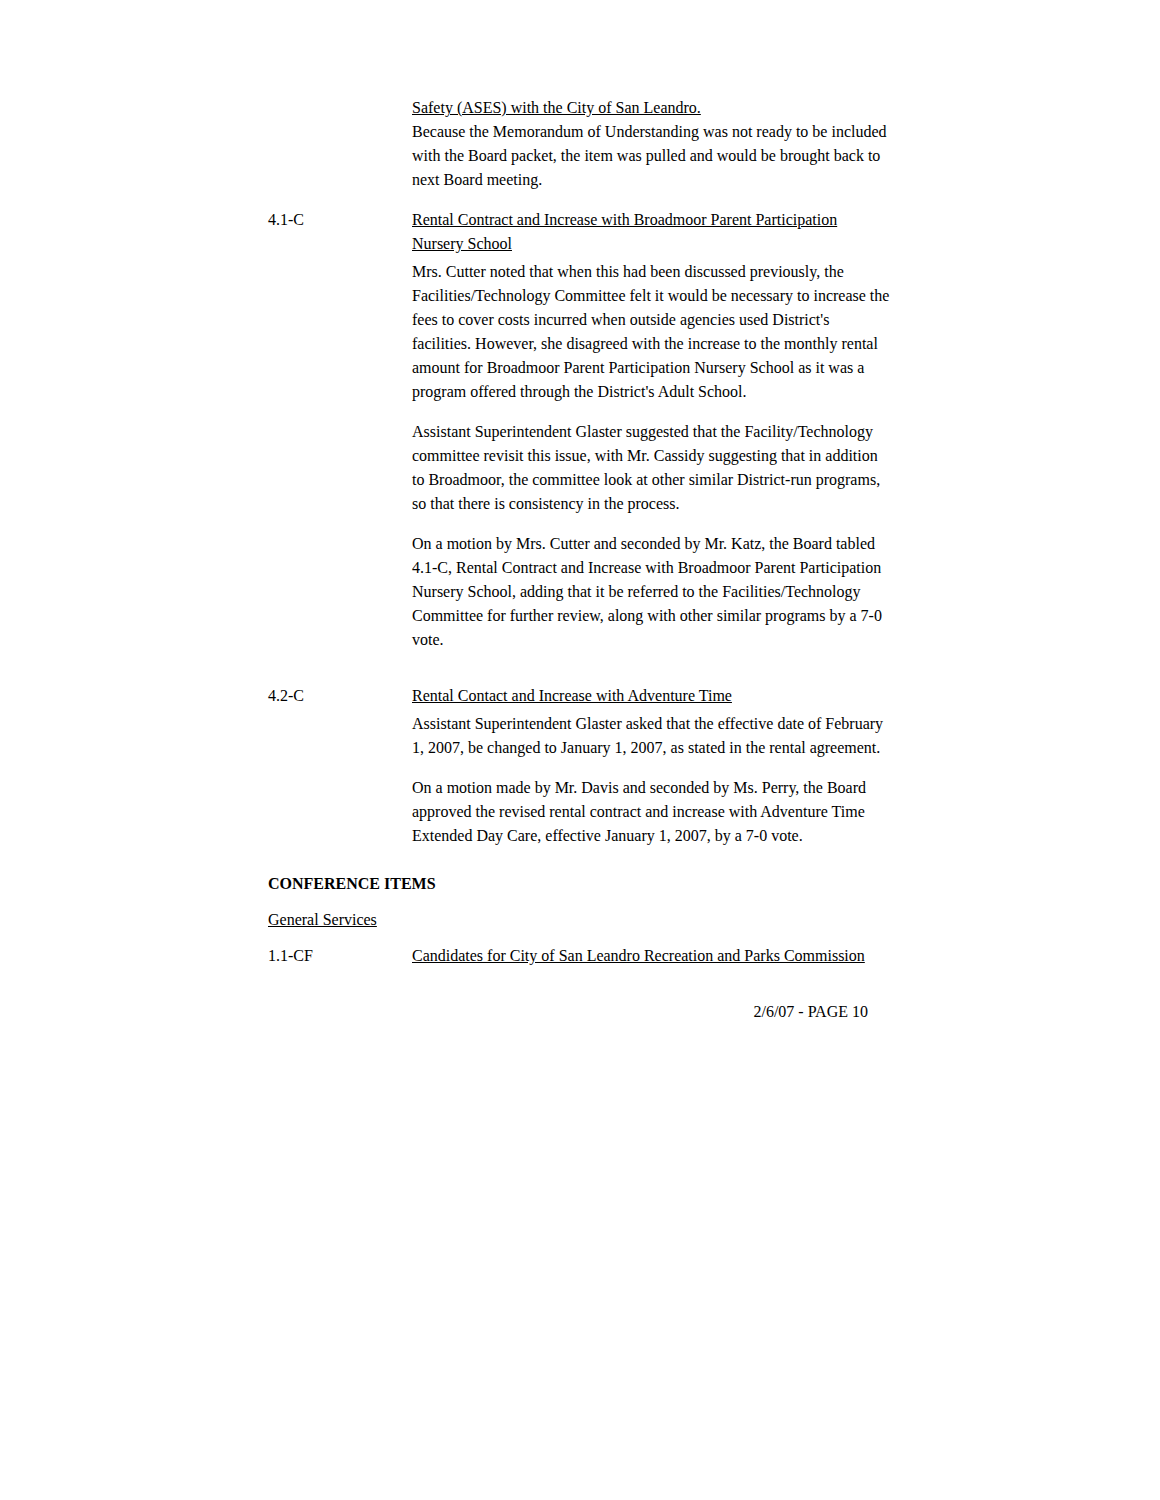Safety (ASES) with the City of San Leandro.
Because the Memorandum of Understanding was not ready to be included with the Board packet, the item was pulled and would be brought back to next Board meeting.
4.1-C
Rental Contract and Increase with Broadmoor Parent Participation Nursery School
Mrs. Cutter noted that when this had been discussed previously, the Facilities/Technology Committee felt it would be necessary to increase the fees to cover costs incurred when outside agencies used District's facilities. However, she disagreed with the increase to the monthly rental amount for Broadmoor Parent Participation Nursery School as it was a program offered through the District's Adult School.
Assistant Superintendent Glaster suggested that the Facility/Technology committee revisit this issue, with Mr. Cassidy suggesting that in addition to Broadmoor, the committee look at other similar District-run programs, so that there is consistency in the process.
On a motion by Mrs. Cutter and seconded by Mr. Katz, the Board tabled 4.1-C, Rental Contract and Increase with Broadmoor Parent Participation Nursery School, adding that it be referred to the Facilities/Technology Committee for further review, along with other similar programs by a 7-0 vote.
4.2-C
Rental Contact and Increase with Adventure Time
Assistant Superintendent Glaster asked that the effective date of February 1, 2007, be changed to January 1, 2007, as stated in the rental agreement.
On a motion made by Mr. Davis and seconded by Ms. Perry, the Board approved the revised rental contract and increase with Adventure Time Extended Day Care, effective January 1, 2007, by a 7-0 vote.
CONFERENCE ITEMS
General Services
1.1-CF
Candidates for City of San Leandro Recreation and Parks Commission
2/6/07 - PAGE 10